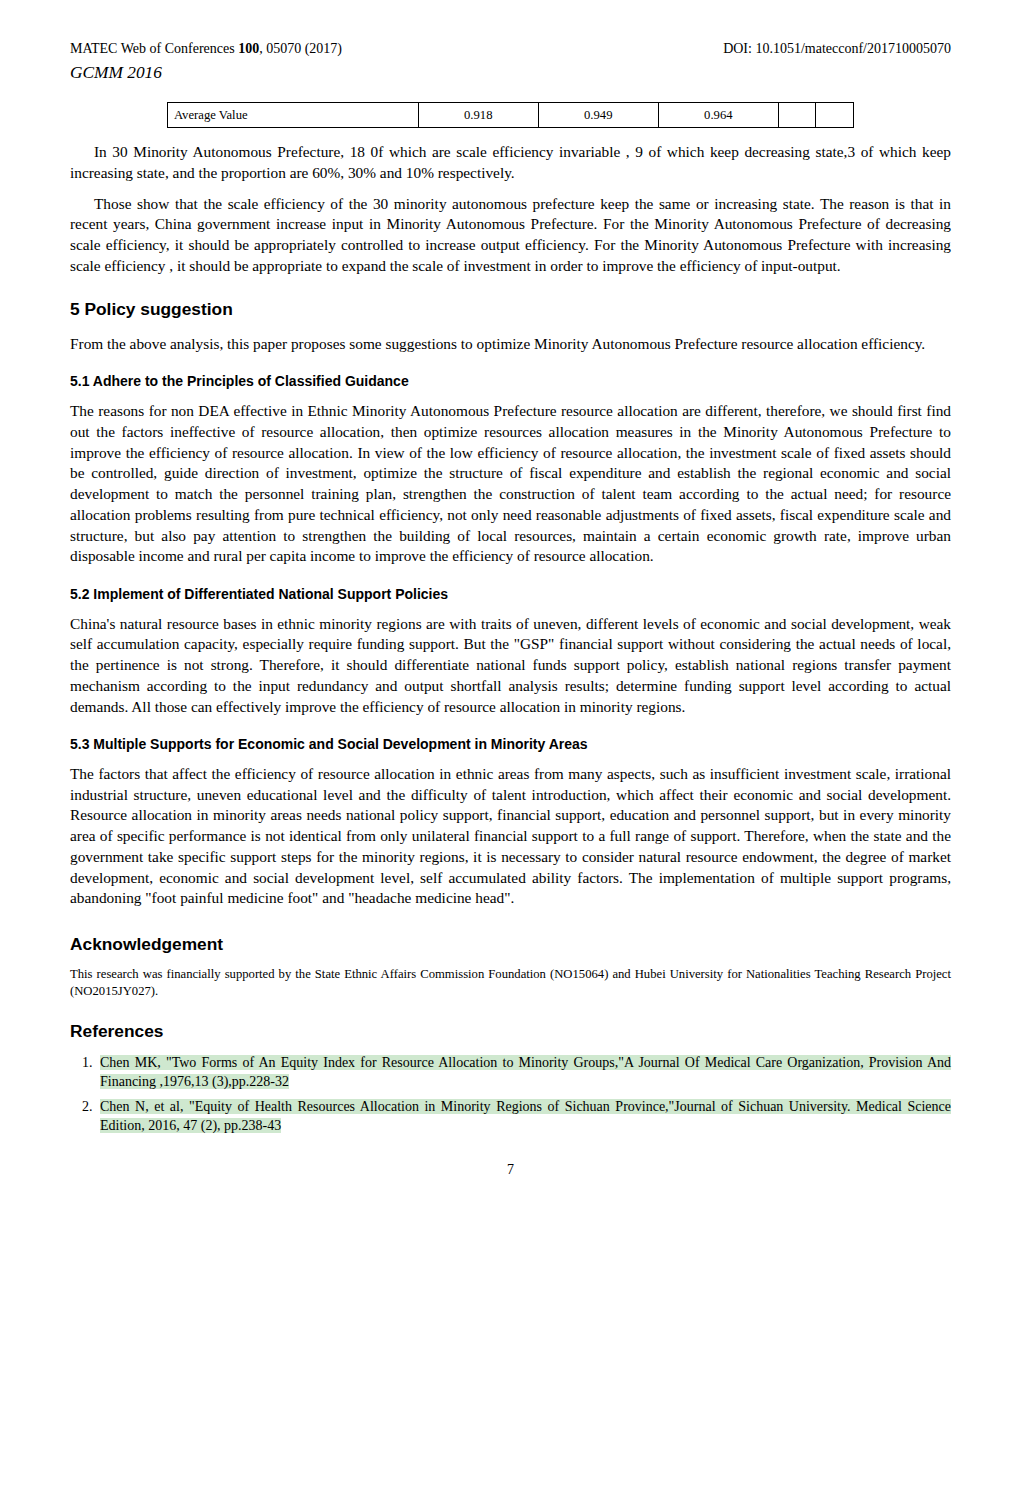MATEC Web of Conferences 100, 05070 (2017)
DOI: 10.1051/matecconf/201710005070
GCMM 2016
| Average Value | 0.918 | 0.949 | 0.964 | | |
In 30 Minority Autonomous Prefecture, 18 0f which are scale efficiency invariable , 9 of which keep decreasing state,3 of which keep increasing state, and the proportion are 60%, 30% and 10% respectively.
Those show that the scale efficiency of the 30 minority autonomous prefecture keep the same or increasing state. The reason is that in recent years, China government increase input in Minority Autonomous Prefecture. For the Minority Autonomous Prefecture of decreasing scale efficiency, it should be appropriately controlled to increase output efficiency. For the Minority Autonomous Prefecture with increasing scale efficiency , it should be appropriate to expand the scale of investment in order to improve the efficiency of input-output.
5 Policy suggestion
From the above analysis, this paper proposes some suggestions to optimize Minority Autonomous Prefecture resource allocation efficiency.
5.1 Adhere to the Principles of Classified Guidance
The reasons for non DEA effective in Ethnic Minority Autonomous Prefecture resource allocation are different, therefore, we should first find out the factors ineffective of resource allocation, then optimize resources allocation measures in the Minority Autonomous Prefecture to improve the efficiency of resource allocation. In view of the low efficiency of resource allocation, the investment scale of fixed assets should be controlled, guide direction of investment, optimize the structure of fiscal expenditure and establish the regional economic and social development to match the personnel training plan, strengthen the construction of talent team according to the actual need; for resource allocation problems resulting from pure technical efficiency, not only need reasonable adjustments of fixed assets, fiscal expenditure scale and structure, but also pay attention to strengthen the building of local resources, maintain a certain economic growth rate, improve urban disposable income and rural per capita income to improve the efficiency of resource allocation.
5.2 Implement of Differentiated National Support Policies
China's natural resource bases in ethnic minority regions are with traits of uneven, different levels of economic and social development, weak self accumulation capacity, especially require funding support. But the "GSP" financial support without considering the actual needs of local, the pertinence is not strong. Therefore, it should differentiate national funds support policy, establish national regions transfer payment mechanism according to the input redundancy and output shortfall analysis results; determine funding support level according to actual demands. All those can effectively improve the efficiency of resource allocation in minority regions.
5.3 Multiple Supports for Economic and Social Development in Minority Areas
The factors that affect the efficiency of resource allocation in ethnic areas from many aspects, such as insufficient investment scale, irrational industrial structure, uneven educational level and the difficulty of talent introduction, which affect their economic and social development. Resource allocation in minority areas needs national policy support, financial support, education and personnel support, but in every minority area of specific performance is not identical from only unilateral financial support to a full range of support. Therefore, when the state and the government take specific support steps for the minority regions, it is necessary to consider natural resource endowment, the degree of market development, economic and social development level, self accumulated ability factors. The implementation of multiple support programs, abandoning "foot painful medicine foot" and "headache medicine head".
Acknowledgement
This research was financially supported by the State Ethnic Affairs Commission Foundation (NO15064) and Hubei University for Nationalities Teaching Research Project (NO2015JY027).
References
Chen MK, "Two Forms of An Equity Index for Resource Allocation to Minority Groups,"A Journal Of Medical Care Organization, Provision And Financing ,1976,13 (3),pp.228-32
Chen N, et al, "Equity of Health Resources Allocation in Minority Regions of Sichuan Province,"Journal of Sichuan University. Medical Science Edition, 2016, 47 (2), pp.238-43
7